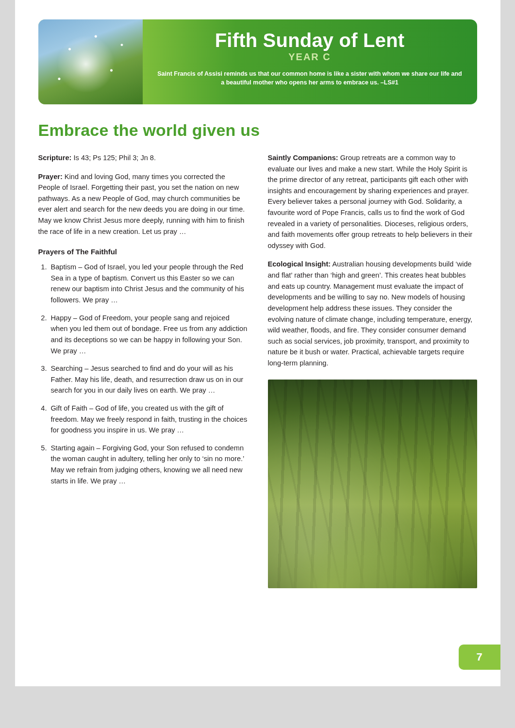Fifth Sunday of Lent
YEAR C
Saint Francis of Assisi reminds us that our common home is like a sister with whom we share our life and a beautiful mother who opens her arms to embrace us. –LS#1
Embrace the world given us
Scripture: Is 43; Ps 125; Phil 3; Jn 8.
Prayer: Kind and loving God, many times you corrected the People of Israel. Forgetting their past, you set the nation on new pathways. As a new People of God, may church communities be ever alert and search for the new deeds you are doing in our time. May we know Christ Jesus more deeply, running with him to finish the race of life in a new creation. Let us pray …
Prayers of The Faithful
Baptism – God of Israel, you led your people through the Red Sea in a type of baptism. Convert us this Easter so we can renew our baptism into Christ Jesus and the community of his followers. We pray …
Happy – God of Freedom, your people sang and rejoiced when you led them out of bondage. Free us from any addiction and its deceptions so we can be happy in following your Son. We pray …
Searching – Jesus searched to find and do your will as his Father. May his life, death, and resurrection draw us on in our search for you in our daily lives on earth. We pray …
Gift of Faith – God of life, you created us with the gift of freedom. May we freely respond in faith, trusting in the choices for goodness you inspire in us. We pray …
Starting again – Forgiving God, your Son refused to condemn the woman caught in adultery, telling her only to ‘sin no more.’ May we refrain from judging others, knowing we all need new starts in life. We pray …
Saintly Companions: Group retreats are a common way to evaluate our lives and make a new start. While the Holy Spirit is the prime director of any retreat, participants gift each other with insights and encouragement by sharing experiences and prayer. Every believer takes a personal journey with God. Solidarity, a favourite word of Pope Francis, calls us to find the work of God revealed in a variety of personalities. Dioceses, religious orders, and faith movements offer group retreats to help believers in their odyssey with God.
Ecological Insight: Australian housing developments build ‘wide and flat’ rather than ‘high and green’. This creates heat bubbles and eats up country. Management must evaluate the impact of developments and be willing to say no. New models of housing development help address these issues. They consider the evolving nature of climate change, including temperature, energy, wild weather, floods, and fire. They consider consumer demand such as social services, job proximity, transport, and proximity to nature be it bush or water. Practical, achievable targets require long-term planning.
7